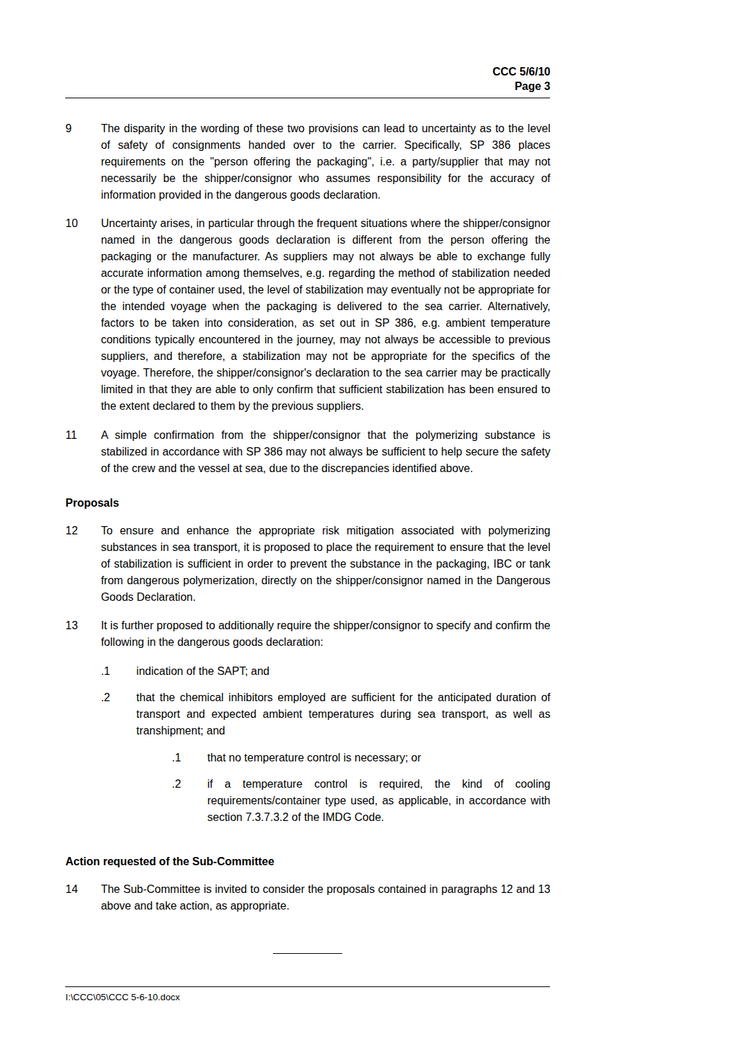CCC 5/6/10
Page 3
9
The disparity in the wording of these two provisions can lead to uncertainty as to the level of safety of consignments handed over to the carrier. Specifically, SP 386 places requirements on the "person offering the packaging", i.e. a party/supplier that may not necessarily be the shipper/consignor who assumes responsibility for the accuracy of information provided in the dangerous goods declaration.
10
Uncertainty arises, in particular through the frequent situations where the shipper/consignor named in the dangerous goods declaration is different from the person offering the packaging or the manufacturer. As suppliers may not always be able to exchange fully accurate information among themselves, e.g. regarding the method of stabilization needed or the type of container used, the level of stabilization may eventually not be appropriate for the intended voyage when the packaging is delivered to the sea carrier. Alternatively, factors to be taken into consideration, as set out in SP 386, e.g. ambient temperature conditions typically encountered in the journey, may not always be accessible to previous suppliers, and therefore, a stabilization may not be appropriate for the specifics of the voyage. Therefore, the shipper/consignor's declaration to the sea carrier may be practically limited in that they are able to only confirm that sufficient stabilization has been ensured to the extent declared to them by the previous suppliers.
11
A simple confirmation from the shipper/consignor that the polymerizing substance is stabilized in accordance with SP 386 may not always be sufficient to help secure the safety of the crew and the vessel at sea, due to the discrepancies identified above.
Proposals
12
To ensure and enhance the appropriate risk mitigation associated with polymerizing substances in sea transport, it is proposed to place the requirement to ensure that the level of stabilization is sufficient in order to prevent the substance in the packaging, IBC or tank from dangerous polymerization, directly on the shipper/consignor named in the Dangerous Goods Declaration.
13
It is further proposed to additionally require the shipper/consignor to specify and confirm the following in the dangerous goods declaration:
.1
indication of the SAPT; and
.2
that the chemical inhibitors employed are sufficient for the anticipated duration of transport and expected ambient temperatures during sea transport, as well as transhipment; and
.1
that no temperature control is necessary; or
.2
if a temperature control is required, the kind of cooling requirements/container type used, as applicable, in accordance with section 7.3.7.3.2 of the IMDG Code.
Action requested of the Sub-Committee
14
The Sub-Committee is invited to consider the proposals contained in paragraphs 12 and 13 above and take action, as appropriate.
I:\CCC\05\CCC 5-6-10.docx